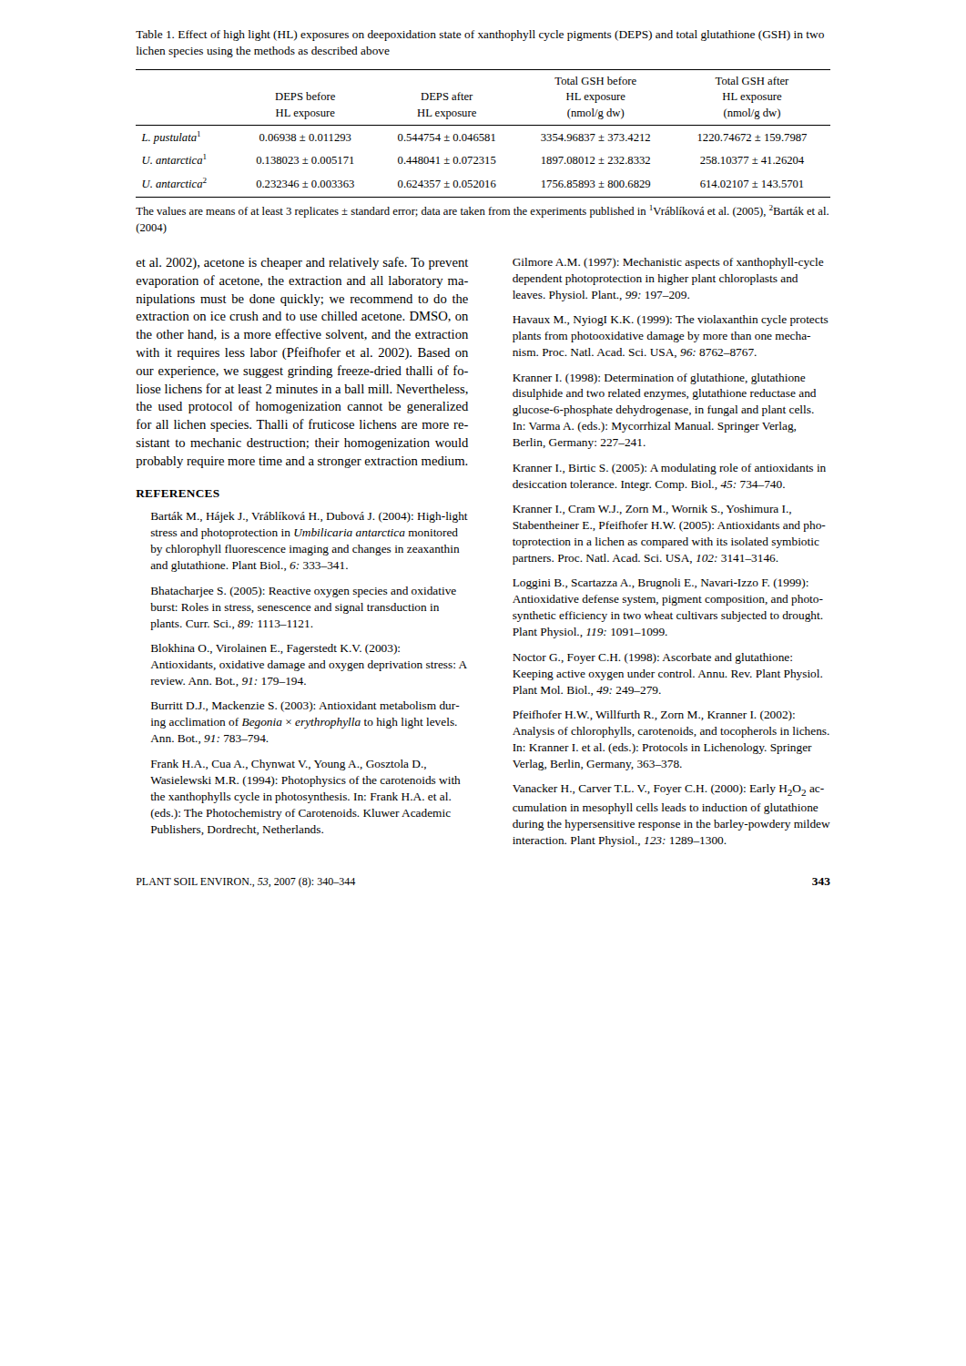Table 1. Effect of high light (HL) exposures on deepoxidation state of xanthophyll cycle pigments (DEPS) and total glutathione (GSH) in two lichen species using the methods as described above
| | DEPS before HL exposure | DEPS after HL exposure | Total GSH before HL exposure (nmol/g dw) | Total GSH after HL exposure (nmol/g dw) |
| --- | --- | --- | --- | --- |
| L. pustulata 1 | 0.06938 ± 0.011293 | 0.544754 ± 0.046581 | 3354.96837 ± 373.4212 | 1220.74672 ± 159.7987 |
| U. antarctica 1 | 0.138023 ± 0.005171 | 0.448041 ± 0.072315 | 1897.08012 ± 232.8332 | 258.10377 ± 41.26204 |
| U. antarctica 2 | 0.232346 ± 0.003363 | 0.624357 ± 0.052016 | 1756.85893 ± 800.6829 | 614.02107 ± 143.5701 |
The values are means of at least 3 replicates ± standard error; data are taken from the experiments published in 1Vráblíková et al. (2005), 2Barták et al. (2004)
et al. 2002), acetone is cheaper and relatively safe. To prevent evaporation of acetone, the extraction and all laboratory manipulations must be done quickly; we recommend to do the extraction on ice crush and to use chilled acetone. DMSO, on the other hand, is a more effective solvent, and the extraction with it requires less labor (Pfeifhofer et al. 2002). Based on our experience, we suggest grinding freeze-dried thalli of foliose lichens for at least 2 minutes in a ball mill. Nevertheless, the used protocol of homogenization cannot be generalized for all lichen species. Thalli of fruticose lichens are more resistant to mechanic destruction; their homogenization would probably require more time and a stronger extraction medium.
References
Barták M., Hájek J., Vráblíková H., Dubová J. (2004): High-light stress and photoprotection in Umbilicaria antarctica monitored by chlorophyll fluorescence imaging and changes in zeaxanthin and glutathione. Plant Biol., 6: 333–341.
Bhatacharjee S. (2005): Reactive oxygen species and oxidative burst: Roles in stress, senescence and signal transduction in plants. Curr. Sci., 89: 1113–1121.
Blokhina O., Virolainen E., Fagerstedt K.V. (2003): Antioxidants, oxidative damage and oxygen deprivation stress: A review. Ann. Bot., 91: 179–194.
Burritt D.J., Mackenzie S. (2003): Antioxidant metabolism during acclimation of Begonia × erythrophylla to high light levels. Ann. Bot., 91: 783–794.
Frank H.A., Cua A., Chynwat V., Young A., Gosztola D., Wasielewski M.R. (1994): Photophysics of the carotenoids with the xanthophylls cycle in photosynthesis. In: Frank H.A. et al. (eds.): The Photochemistry of Carotenoids. Kluwer Academic Publishers, Dordrecht, Netherlands.
Gilmore A.M. (1997): Mechanistic aspects of xanthophyll-cycle dependent photoprotection in higher plant chloroplasts and leaves. Physiol. Plant., 99: 197–209.
Havaux M., NyiogI K.K. (1999): The violaxanthin cycle protects plants from photooxidative damage by more than one mechanism. Proc. Natl. Acad. Sci. USA, 96: 8762–8767.
Kranner I. (1998): Determination of glutathione, glutathione disulphide and two related enzymes, glutathione reductase and glucose-6-phosphate dehydrogenase, in fungal and plant cells. In: Varma A. (eds.): Mycorrhizal Manual. Springer Verlag, Berlin, Germany: 227–241.
Kranner I., Birtic S. (2005): A modulating role of antioxidants in desiccation tolerance. Integr. Comp. Biol., 45: 734–740.
Kranner I., Cram W.J., Zorn M., Wornik S., Yoshimura I., Stabentheiner E., Pfeifhofer H.W. (2005): Antioxidants and photoprotection in a lichen as compared with its isolated symbiotic partners. Proc. Natl. Acad. Sci. USA, 102: 3141–3146.
Loggini B., Scartazza A., Brugnoli E., Navari-Izzo F. (1999): Antioxidative defense system, pigment composition, and photosynthetic efficiency in two wheat cultivars subjected to drought. Plant Physiol., 119: 1091–1099.
Noctor G., Foyer C.H. (1998): Ascorbate and glutathione: Keeping active oxygen under control. Annu. Rev. Plant Physiol. Plant Mol. Biol., 49: 249–279.
Pfeifhofer H.W., Willfurth R., Zorn M., Kranner I. (2002): Analysis of chlorophylls, carotenoids, and tocopherols in lichens. In: Kranner I. et al. (eds.): Protocols in Lichenology. Springer Verlag, Berlin, Germany, 363–378.
Vanacker H., Carver T.L. V., Foyer C.H. (2000): Early H2O2 accumulation in mesophyll cells leads to induction of glutathione during the hypersensitive response in the barley-powdery mildew interaction. Plant Physiol., 123: 1289–1300.
PLANT SOIL ENVIRON., 53, 2007 (8): 340–344 343